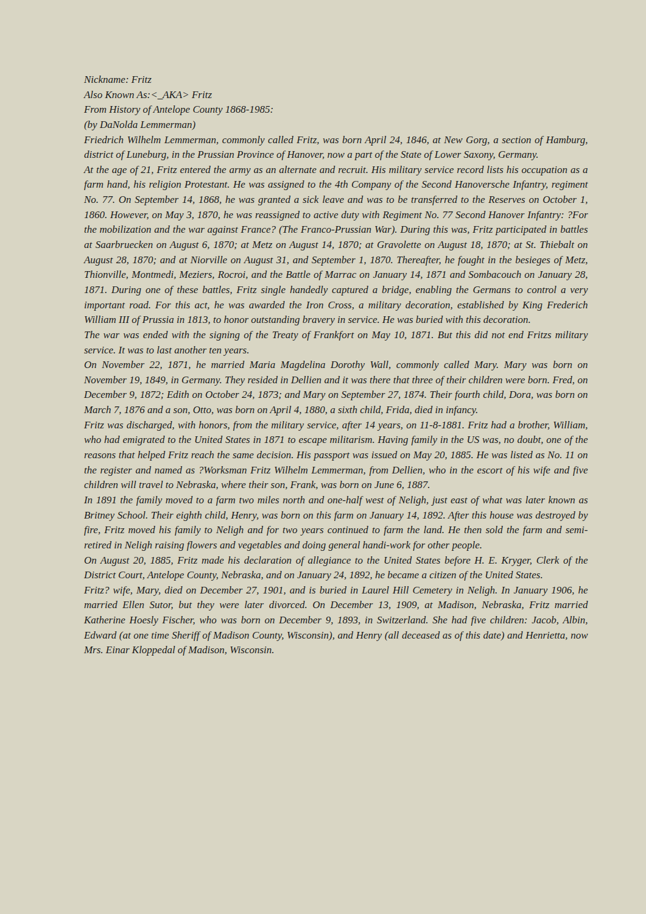Nickname: Fritz
Also Known As:<_AKA> Fritz
From History of Antelope County 1868-1985:
(by DaNolda Lemmerman)
Friedrich Wilhelm Lemmerman, commonly called Fritz, was born April 24, 1846, at New Gorg, a section of Hamburg, district of Luneburg, in the Prussian Province of Hanover, now a part of the State of Lower Saxony, Germany.
At the age of 21, Fritz entered the army as an alternate and recruit. His military service record lists his occupation as a farm hand, his religion Protestant. He was assigned to the 4th Company of the Second Hanoversche Infantry, regiment No. 77. On September 14, 1868, he was granted a sick leave and was to be transferred to the Reserves on October 1, 1860. However, on May 3, 1870, he was reassigned to active duty with Regiment No. 77 Second Hanover Infantry: ?For the mobilization and the war against France? (The Franco-Prussian War). During this was, Fritz participated in battles at Saarbruecken on August 6, 1870; at Metz on August 14, 1870; at Gravolette on August 18, 1870; at St. Thiebalt on August 28, 1870; and at Niorville on August 31, and September 1, 1870. Thereafter, he fought in the besieges of Metz, Thionville, Montmedi, Meziers, Rocroi, and the Battle of Marrac on January 14, 1871 and Sombacouch on January 28, 1871. During one of these battles, Fritz single handedly captured a bridge, enabling the Germans to control a very important road. For this act, he was awarded the Iron Cross, a military decoration, established by King Frederich William III of Prussia in 1813, to honor outstanding bravery in service. He was buried with this decoration.
The war was ended with the signing of the Treaty of Frankfort on May 10, 1871. But this did not end Fritzs military service. It was to last another ten years.
On November 22, 1871, he married Maria Magdelina Dorothy Wall, commonly called Mary. Mary was born on November 19, 1849, in Germany. They resided in Dellien and it was there that three of their children were born. Fred, on December 9, 1872; Edith on October 24, 1873; and Mary on September 27, 1874. Their fourth child, Dora, was born on March 7, 1876 and a son, Otto, was born on April 4, 1880, a sixth child, Frida, died in infancy.
Fritz was discharged, with honors, from the military service, after 14 years, on 11-8-1881. Fritz had a brother, William, who had emigrated to the United States in 1871 to escape militarism. Having family in the US was, no doubt, one of the reasons that helped Fritz reach the same decision. His passport was issued on May 20, 1885. He was listed as No. 11 on the register and named as ?Worksman Fritz Wilhelm Lemmerman, from Dellien, who in the escort of his wife and five children will travel to Nebraska, where their son, Frank, was born on June 6, 1887.
In 1891 the family moved to a farm two miles north and one-half west of Neligh, just east of what was later known as Britney School. Their eighth child, Henry, was born on this farm on January 14, 1892. After this house was destroyed by fire, Fritz moved his family to Neligh and for two years continued to farm the land. He then sold the farm and semi-retired in Neligh raising flowers and vegetables and doing general handi-work for other people.
On August 20, 1885, Fritz made his declaration of allegiance to the United States before H. E. Kryger, Clerk of the District Court, Antelope County, Nebraska, and on January 24, 1892, he became a citizen of the United States.
Fritz? wife, Mary, died on December 27, 1901, and is buried in Laurel Hill Cemetery in Neligh. In January 1906, he married Ellen Sutor, but they were later divorced. On December 13, 1909, at Madison, Nebraska, Fritz married Katherine Hoesly Fischer, who was born on December 9, 1893, in Switzerland. She had five children: Jacob, Albin, Edward (at one time Sheriff of Madison County, Wisconsin), and Henry (all deceased as of this date) and Henrietta, now Mrs. Einar Kloppedal of Madison, Wisconsin.